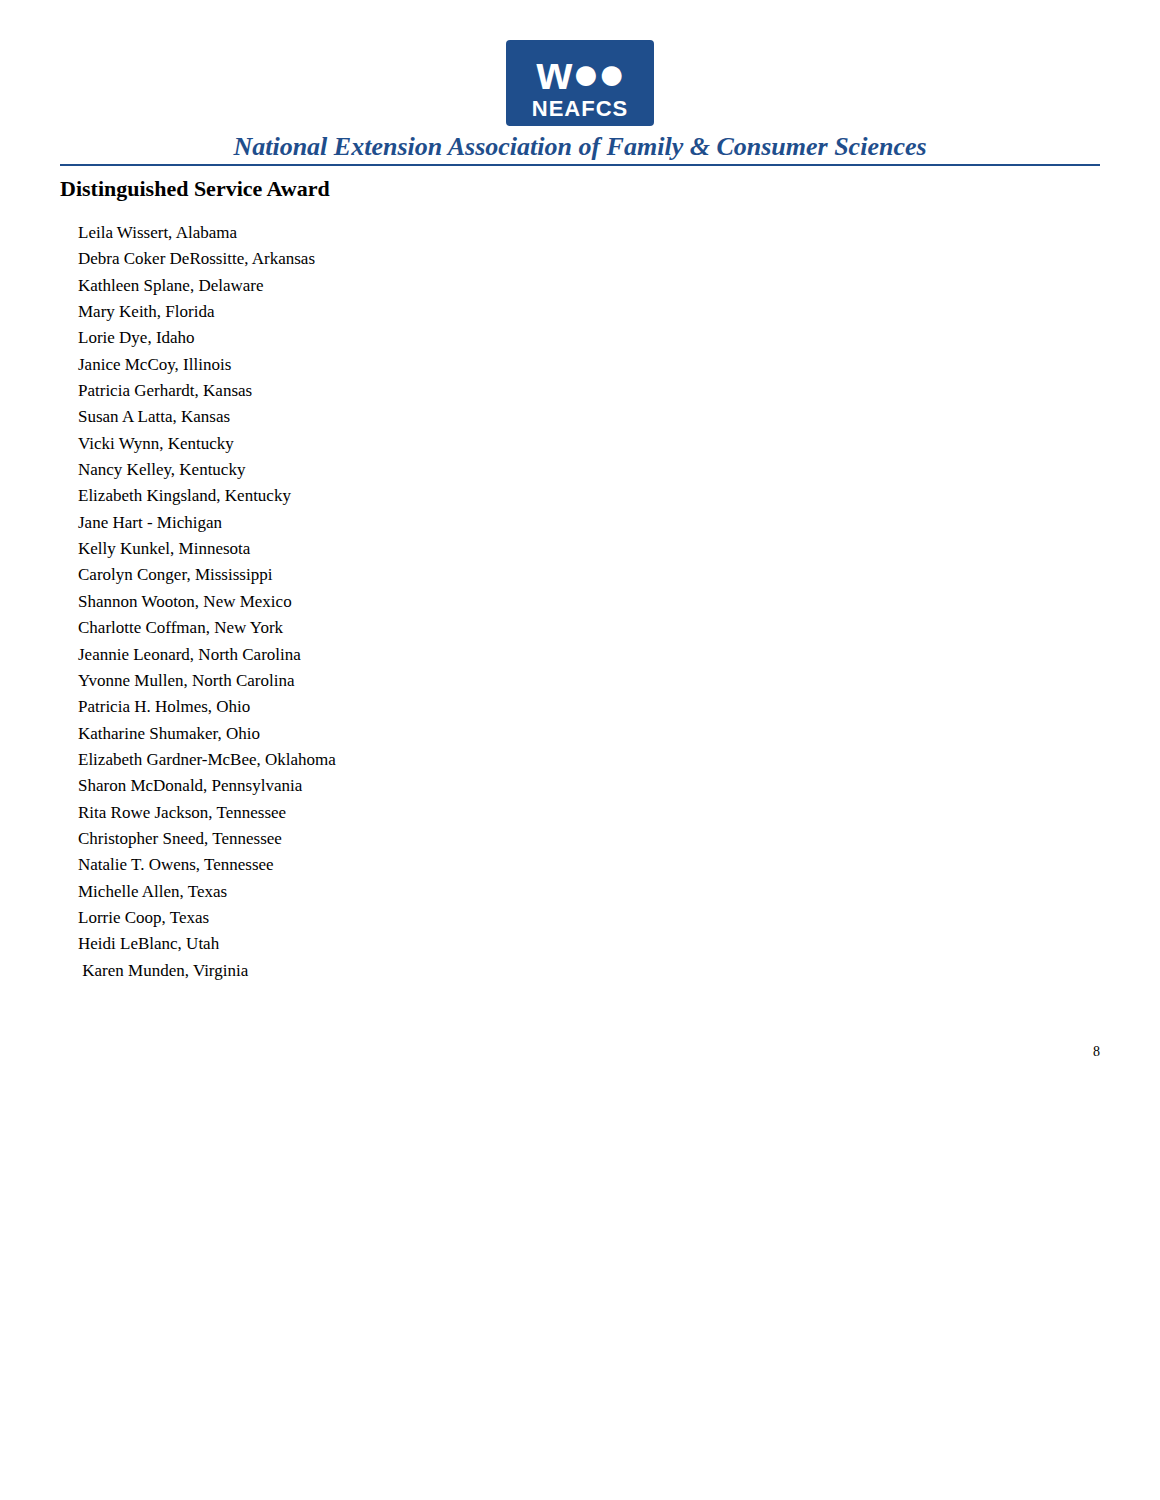w ●● NEAFCS
National Extension Association of Family & Consumer Sciences
Distinguished Service Award
Leila Wissert, Alabama
Debra Coker DeRossitte, Arkansas
Kathleen Splane, Delaware
Mary Keith, Florida
Lorie Dye, Idaho
Janice McCoy, Illinois
Patricia Gerhardt, Kansas
Susan A Latta, Kansas
Vicki Wynn, Kentucky
Nancy Kelley, Kentucky
Elizabeth Kingsland, Kentucky
Jane Hart - Michigan
Kelly Kunkel, Minnesota
Carolyn Conger, Mississippi
Shannon Wooton, New Mexico
Charlotte Coffman, New York
Jeannie Leonard, North Carolina
Yvonne Mullen, North Carolina
Patricia H. Holmes, Ohio
Katharine Shumaker, Ohio
Elizabeth Gardner-McBee, Oklahoma
Sharon McDonald, Pennsylvania
Rita Rowe Jackson, Tennessee
Christopher Sneed, Tennessee
Natalie T. Owens, Tennessee
Michelle Allen, Texas
Lorrie Coop, Texas
Heidi LeBlanc, Utah
Karen Munden, Virginia
8